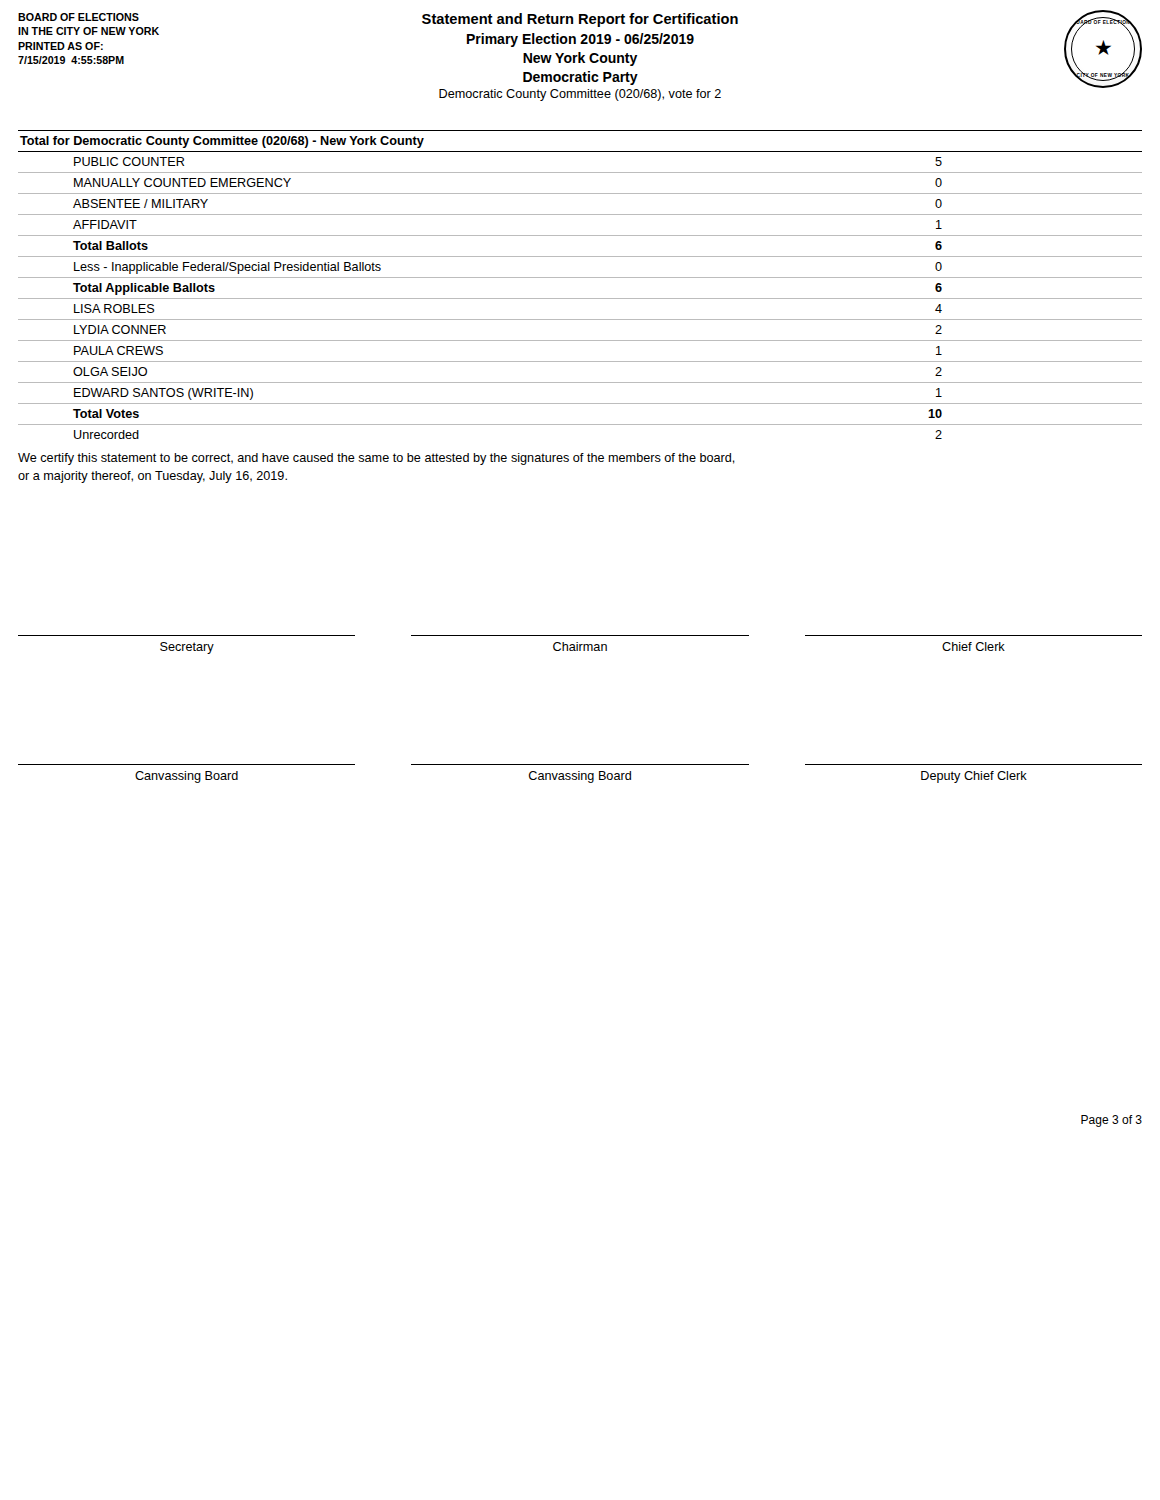BOARD OF ELECTIONS
IN THE CITY OF NEW YORK
PRINTED AS OF:
7/15/2019 4:55:58PM
Statement and Return Report for Certification
Primary Election 2019 - 06/25/2019
New York County
Democratic Party
Democratic County Committee (020/68), vote for 2
BOARD OF ELECTIONS
★
CITY OF NEW YORK
Total for Democratic County Committee (020/68) - New York County
| PUBLIC COUNTER | 5 |
| MANUALLY COUNTED EMERGENCY | 0 |
| ABSENTEE / MILITARY | 0 |
| AFFIDAVIT | 1 |
| Total Ballots | 6 |
| Less - Inapplicable Federal/Special Presidential Ballots | 0 |
| Total Applicable Ballots | 6 |
| LISA ROBLES | 4 |
| LYDIA CONNER | 2 |
| PAULA CREWS | 1 |
| OLGA SEIJO | 2 |
| EDWARD SANTOS (WRITE-IN) | 1 |
| Total Votes | 10 |
| Unrecorded | 2 |
We certify this statement to be correct, and have caused the same to be attested by the signatures of the members of the board,
or a majority thereof, on Tuesday, July 16, 2019.
Secretary
Chairman
Chief Clerk
Canvassing Board
Canvassing Board
Deputy Chief Clerk
Page 3 of 3